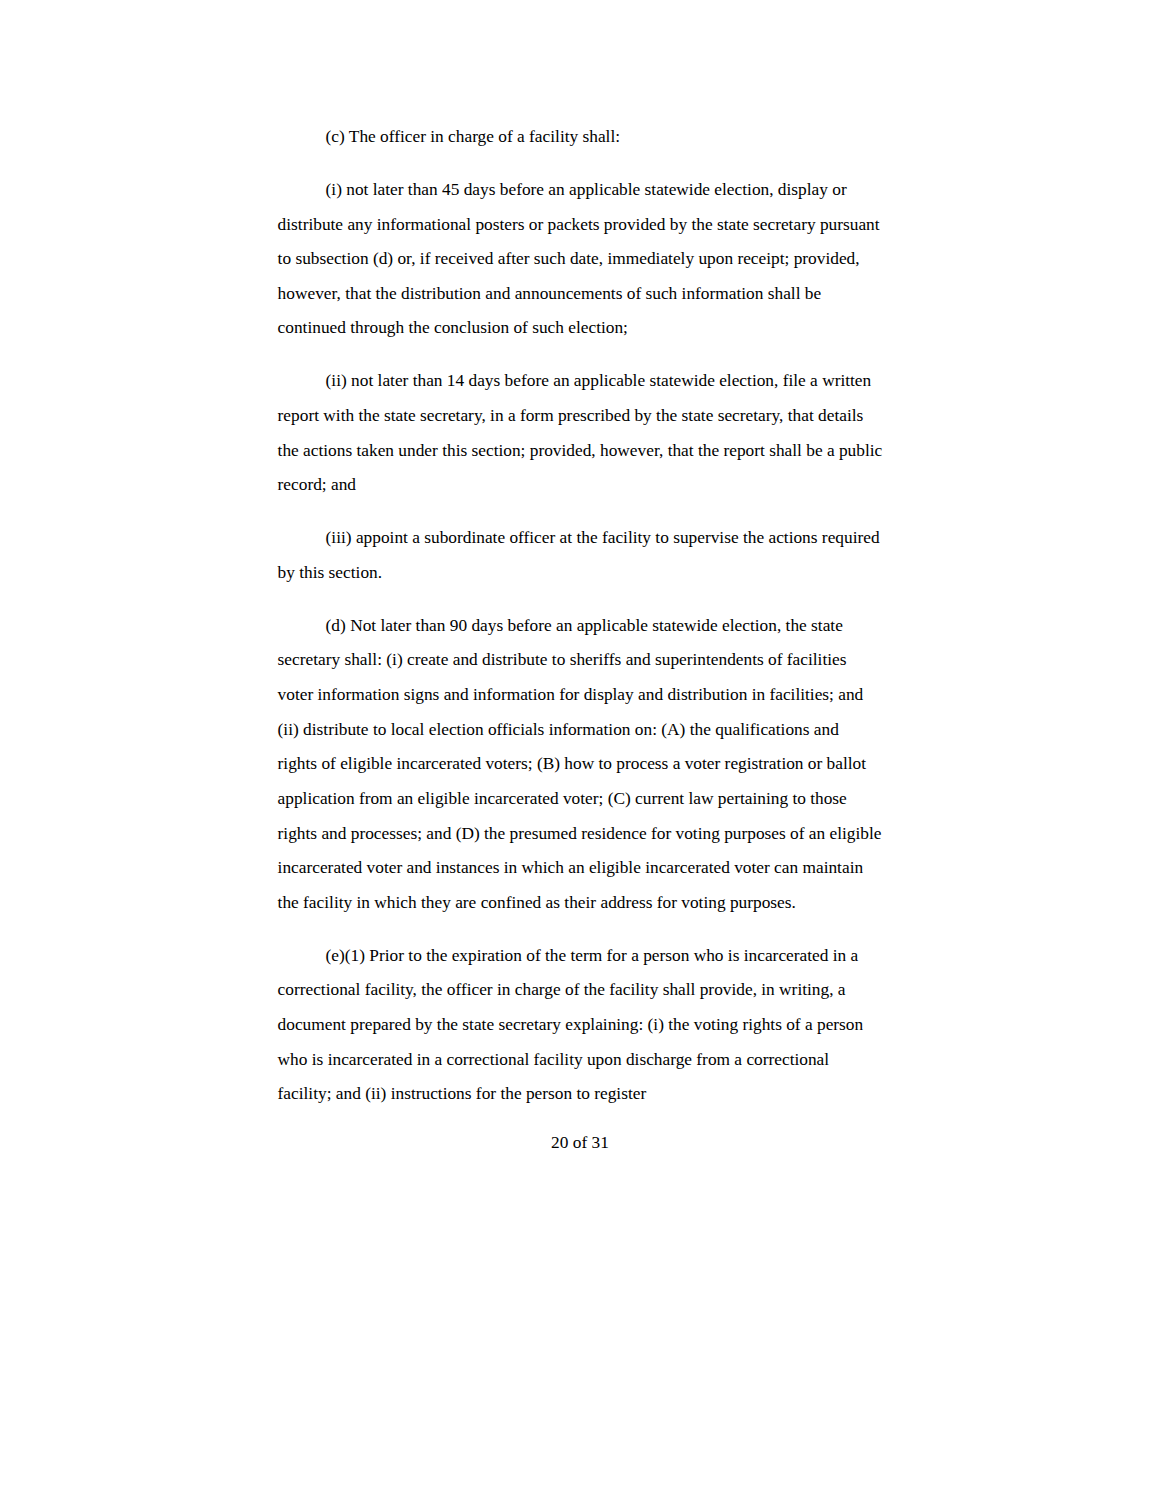(c) The officer in charge of a facility shall:
(i) not later than 45 days before an applicable statewide election, display or distribute any informational posters or packets provided by the state secretary pursuant to subsection (d) or, if received after such date, immediately upon receipt; provided, however, that the distribution and announcements of such information shall be continued through the conclusion of such election;
(ii) not later than 14 days before an applicable statewide election, file a written report with the state secretary, in a form prescribed by the state secretary, that details the actions taken under this section; provided, however, that the report shall be a public record; and
(iii) appoint a subordinate officer at the facility to supervise the actions required by this section.
(d) Not later than 90 days before an applicable statewide election, the state secretary shall: (i) create and distribute to sheriffs and superintendents of facilities voter information signs and information for display and distribution in facilities; and (ii) distribute to local election officials information on: (A) the qualifications and rights of eligible incarcerated voters; (B) how to process a voter registration or ballot application from an eligible incarcerated voter; (C) current law pertaining to those rights and processes; and (D) the presumed residence for voting purposes of an eligible incarcerated voter and instances in which an eligible incarcerated voter can maintain the facility in which they are confined as their address for voting purposes.
(e)(1) Prior to the expiration of the term for a person who is incarcerated in a correctional facility, the officer in charge of the facility shall provide, in writing, a document prepared by the state secretary explaining: (i) the voting rights of a person who is incarcerated in a correctional facility upon discharge from a correctional facility; and (ii) instructions for the person to register
20 of 31